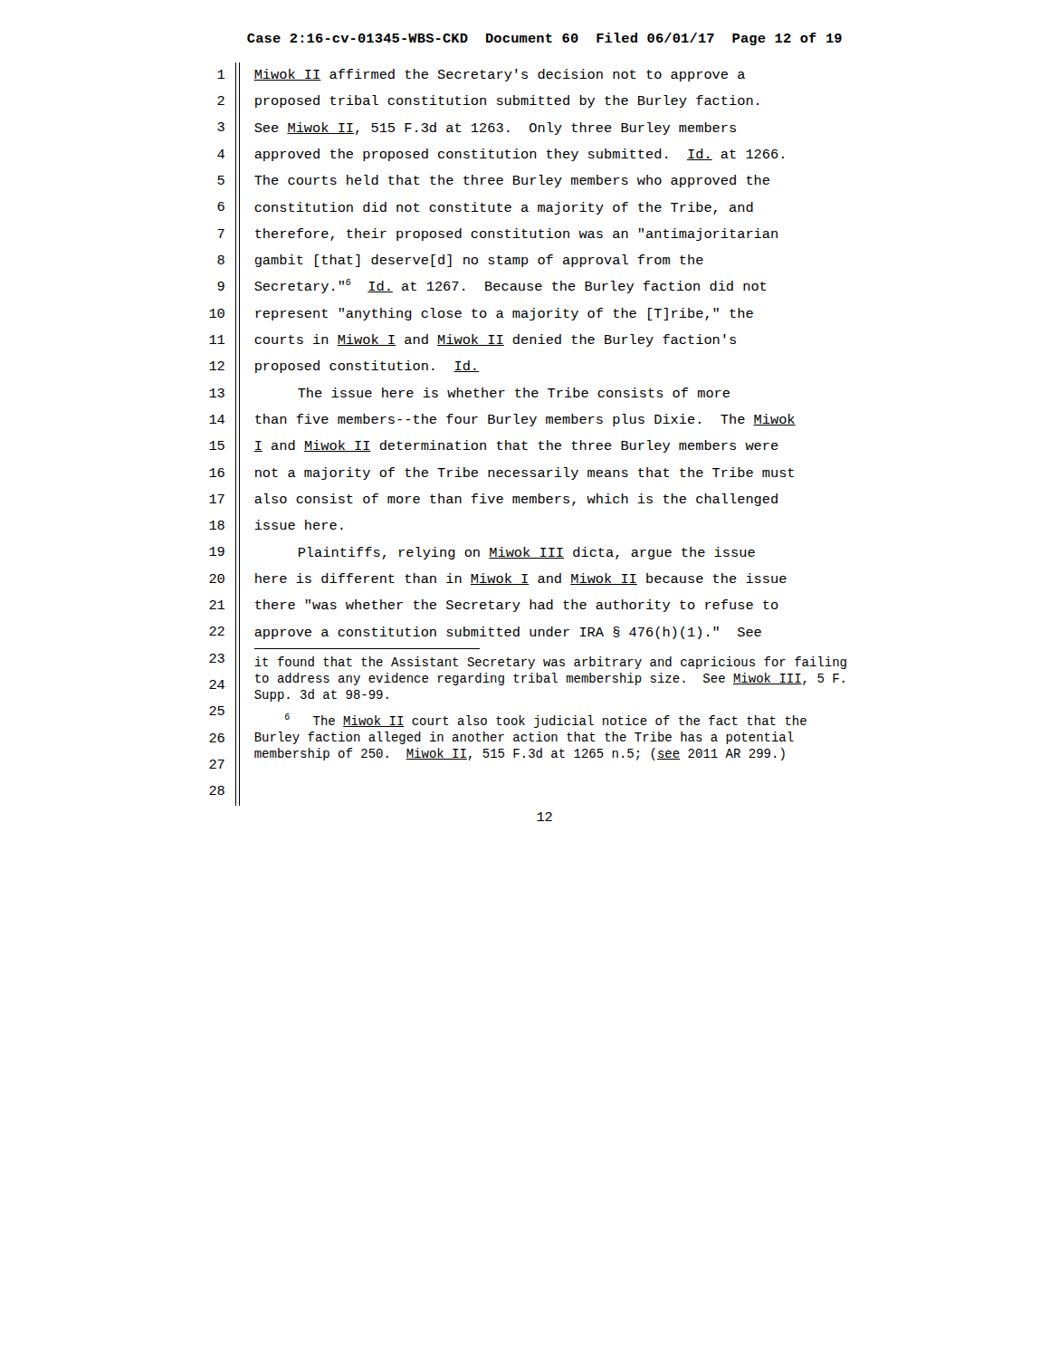Case 2:16-cv-01345-WBS-CKD Document 60 Filed 06/01/17 Page 12 of 19
1
2
3
4
5
6
7
8
9
10
11
12
13
14
15
16
17
18
19
20
21
22
23
24
25
26
27
28
Miwok II affirmed the Secretary's decision not to approve a
proposed tribal constitution submitted by the Burley faction.
See Miwok II, 515 F.3d at 1263. Only three Burley members
approved the proposed constitution they submitted. Id. at 1266.
The courts held that the three Burley members who approved the
constitution did not constitute a majority of the Tribe, and
therefore, their proposed constitution was an "antimajoritarian
gambit [that] deserve[d] no stamp of approval from the
Secretary."6 Id. at 1267. Because the Burley faction did not
represent "anything close to a majority of the [T]ribe," the
courts in Miwok I and Miwok II denied the Burley faction's
proposed constitution. Id.
The issue here is whether the Tribe consists of more
than five members--the four Burley members plus Dixie. The Miwok
I and Miwok II determination that the three Burley members were
not a majority of the Tribe necessarily means that the Tribe must
also consist of more than five members, which is the challenged
issue here.
Plaintiffs, relying on Miwok III dicta, argue the issue
here is different than in Miwok I and Miwok II because the issue
there "was whether the Secretary had the authority to refuse to
approve a constitution submitted under IRA § 476(h)(1)." See
it found that the Assistant Secretary was arbitrary and capricious for failing to address any evidence regarding tribal membership size. See Miwok III, 5 F. Supp. 3d at 98-99.
6 The Miwok II court also took judicial notice of the fact that the Burley faction alleged in another action that the Tribe has a potential membership of 250. Miwok II, 515 F.3d at 1265 n.5; (see 2011 AR 299.)
12